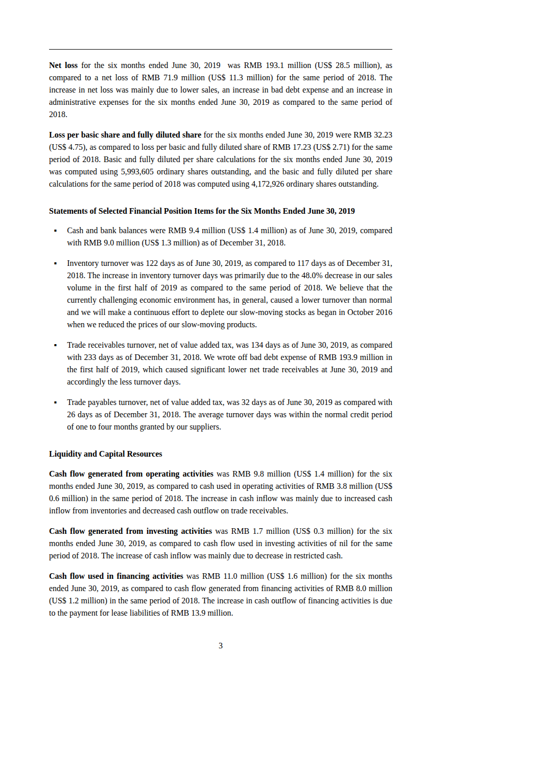Net loss for the six months ended June 30, 2019 was RMB 193.1 million (US$ 28.5 million), as compared to a net loss of RMB 71.9 million (US$ 11.3 million) for the same period of 2018. The increase in net loss was mainly due to lower sales, an increase in bad debt expense and an increase in administrative expenses for the six months ended June 30, 2019 as compared to the same period of 2018.
Loss per basic share and fully diluted share for the six months ended June 30, 2019 were RMB 32.23 (US$ 4.75), as compared to loss per basic and fully diluted share of RMB 17.23 (US$ 2.71) for the same period of 2018. Basic and fully diluted per share calculations for the six months ended June 30, 2019 was computed using 5,993,605 ordinary shares outstanding, and the basic and fully diluted per share calculations for the same period of 2018 was computed using 4,172,926 ordinary shares outstanding.
Statements of Selected Financial Position Items for the Six Months Ended June 30, 2019
Cash and bank balances were RMB 9.4 million (US$ 1.4 million) as of June 30, 2019, compared with RMB 9.0 million (US$ 1.3 million) as of December 31, 2018.
Inventory turnover was 122 days as of June 30, 2019, as compared to 117 days as of December 31, 2018. The increase in inventory turnover days was primarily due to the 48.0% decrease in our sales volume in the first half of 2019 as compared to the same period of 2018. We believe that the currently challenging economic environment has, in general, caused a lower turnover than normal and we will make a continuous effort to deplete our slow-moving stocks as began in October 2016 when we reduced the prices of our slow-moving products.
Trade receivables turnover, net of value added tax, was 134 days as of June 30, 2019, as compared with 233 days as of December 31, 2018. We wrote off bad debt expense of RMB 193.9 million in the first half of 2019, which caused significant lower net trade receivables at June 30, 2019 and accordingly the less turnover days.
Trade payables turnover, net of value added tax, was 32 days as of June 30, 2019 as compared with 26 days as of December 31, 2018. The average turnover days was within the normal credit period of one to four months granted by our suppliers.
Liquidity and Capital Resources
Cash flow generated from operating activities was RMB 9.8 million (US$ 1.4 million) for the six months ended June 30, 2019, as compared to cash used in operating activities of RMB 3.8 million (US$ 0.6 million) in the same period of 2018. The increase in cash inflow was mainly due to increased cash inflow from inventories and decreased cash outflow on trade receivables.
Cash flow generated from investing activities was RMB 1.7 million (US$ 0.3 million) for the six months ended June 30, 2019, as compared to cash flow used in investing activities of nil for the same period of 2018. The increase of cash inflow was mainly due to decrease in restricted cash.
Cash flow used in financing activities was RMB 11.0 million (US$ 1.6 million) for the six months ended June 30, 2019, as compared to cash flow generated from financing activities of RMB 8.0 million (US$ 1.2 million) in the same period of 2018. The increase in cash outflow of financing activities is due to the payment for lease liabilities of RMB 13.9 million.
3